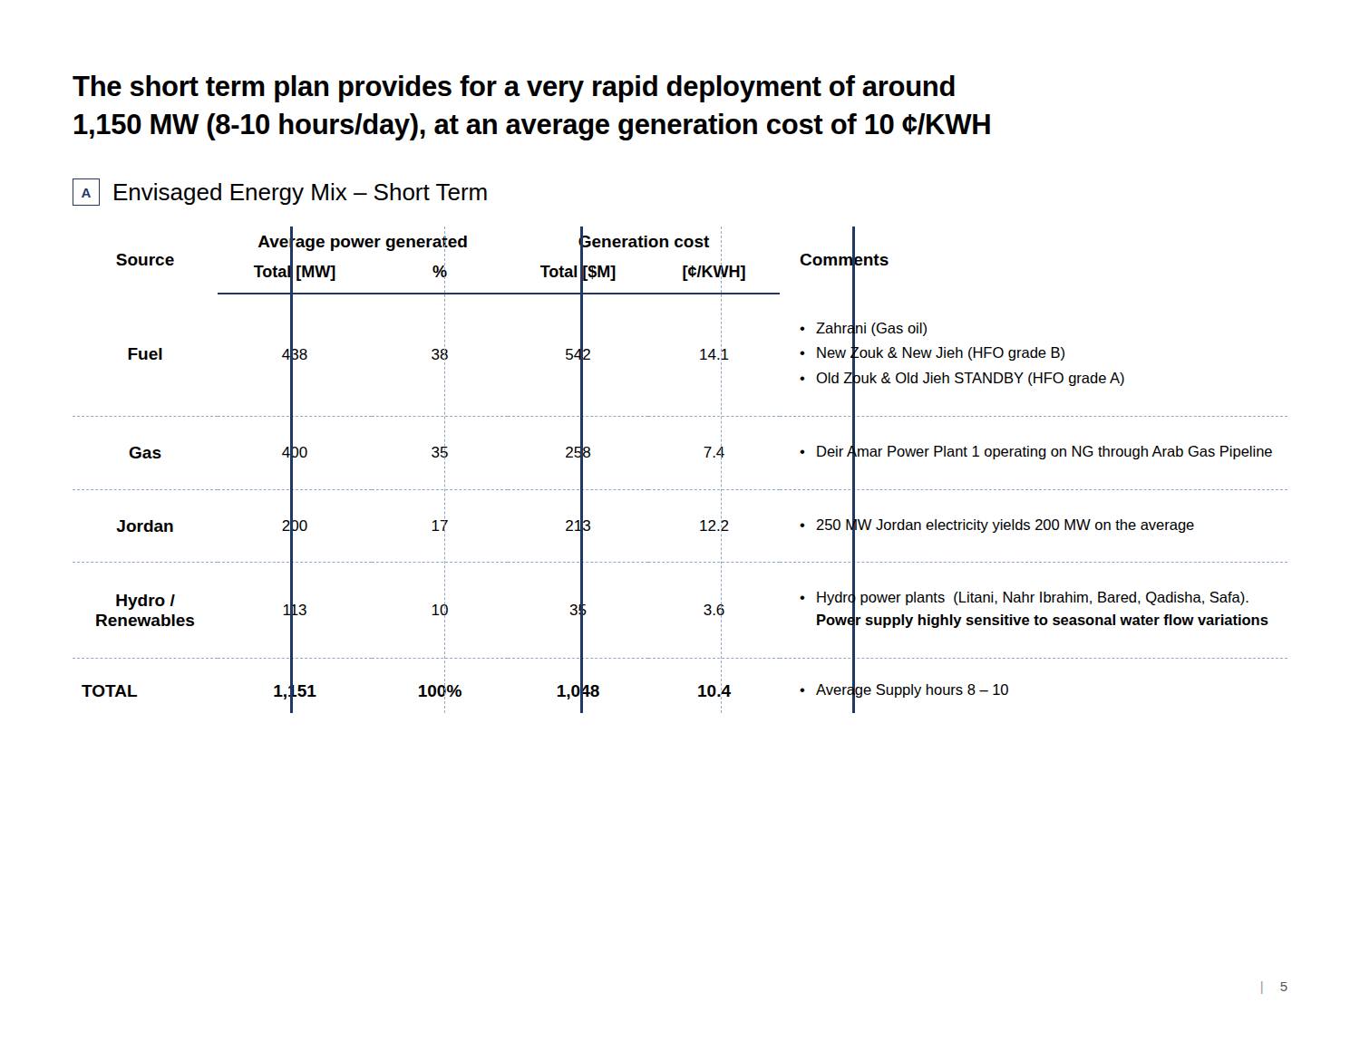The short term plan provides for a very rapid deployment of around
1,150 MW (8-10 hours/day), at an average generation cost of 10 ¢/KWH
A
Envisaged Energy Mix – Short Term
| Source | Average power generated | Generation cost | Comments |
| --- | --- | --- | --- |
| Total [MW] | % | Total [$M] | [¢/KWH] |
| Fuel | 438 | 38 | 542 | 14.1 | Zahrani (Gas oil) New Zouk & New Jieh (HFO grade B) Old Zouk & Old Jieh STANDBY (HFO grade A) |
| Gas | 400 | 35 | 258 | 7.4 | Deir Amar Power Plant 1 operating on NG through Arab Gas Pipeline |
| Jordan | 200 | 17 | 213 | 12.2 | 250 MW Jordan electricity yields 200 MW on the average |
| Hydro / Renewables | 113 | 10 | 35 | 3.6 | Hydro power plants (Litani, Nahr Ibrahim, Bared, Qadisha, Safa). Power supply highly sensitive to seasonal water flow variations |
| TOTAL | 1,151 | 100% | 1,048 | 10.4 | Average Supply hours 8 – 10 |
| 5